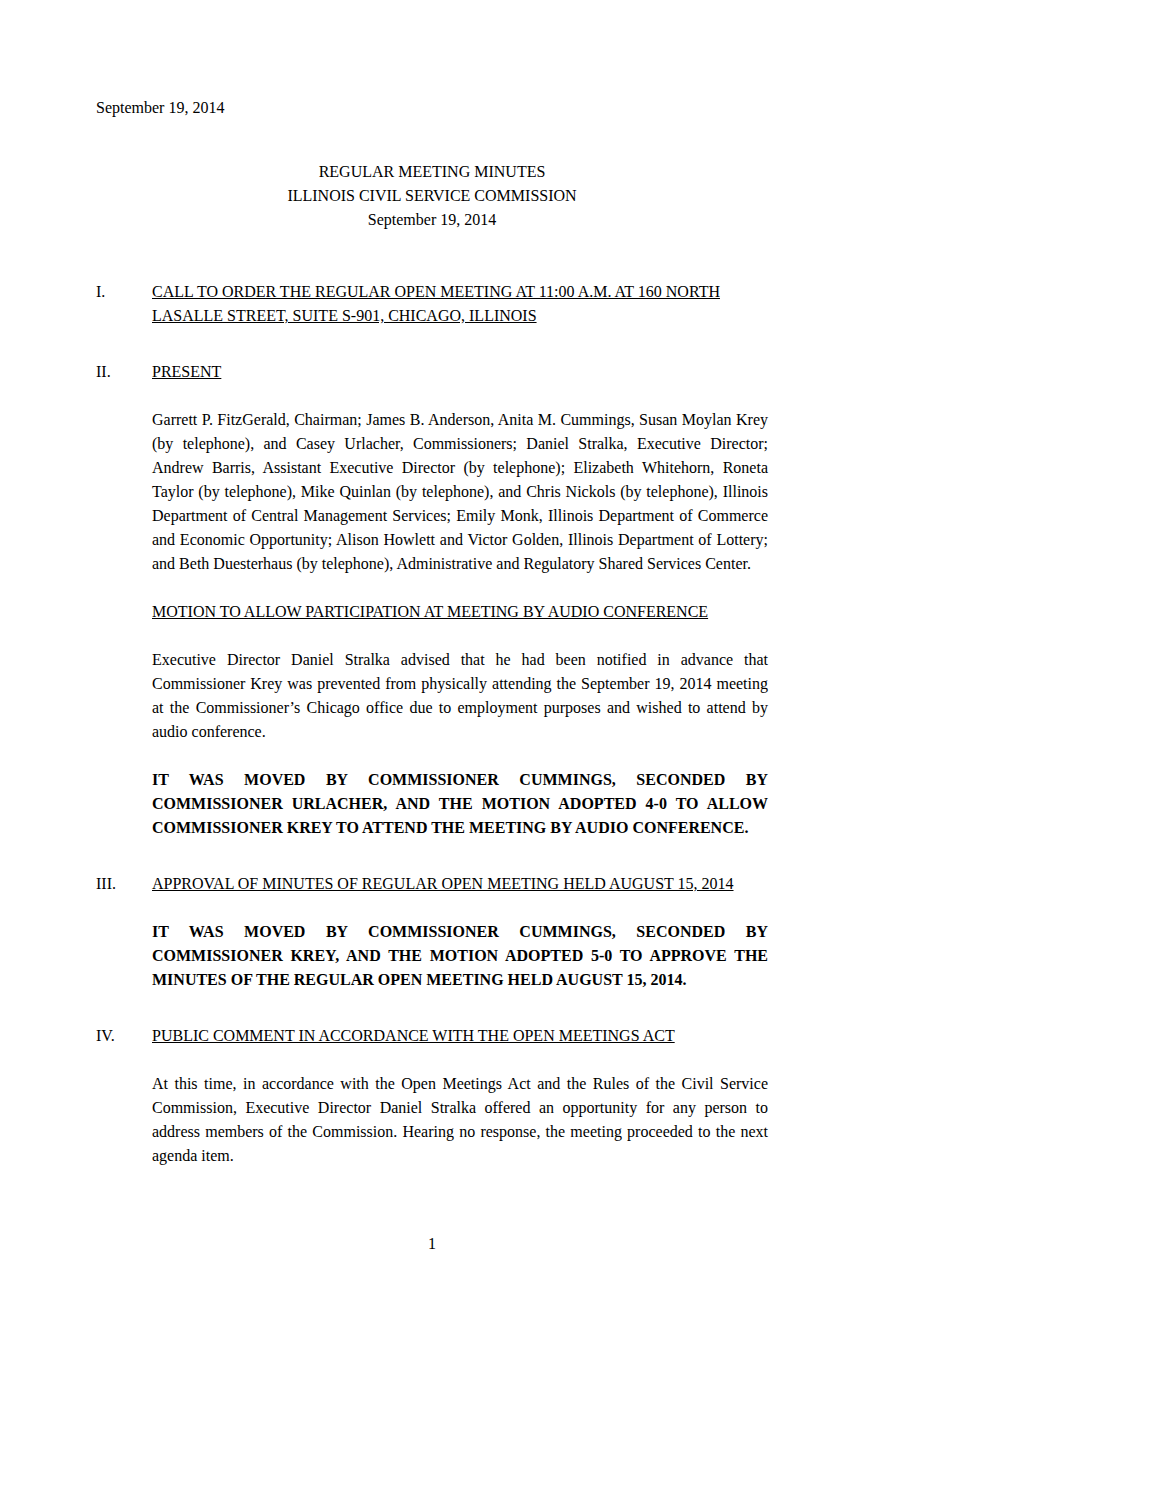September 19, 2014
REGULAR MEETING MINUTES
ILLINOIS CIVIL SERVICE COMMISSION
September 19, 2014
I. Call to order the regular open meeting at 11:00 a.m. at 160 North LaSalle Street, Suite S-901, Chicago, Illinois
II. Present
Garrett P. FitzGerald, Chairman; James B. Anderson, Anita M. Cummings, Susan Moylan Krey (by telephone), and Casey Urlacher, Commissioners; Daniel Stralka, Executive Director; Andrew Barris, Assistant Executive Director (by telephone); Elizabeth Whitehorn, Roneta Taylor (by telephone), Mike Quinlan (by telephone), and Chris Nickols (by telephone), Illinois Department of Central Management Services; Emily Monk, Illinois Department of Commerce and Economic Opportunity; Alison Howlett and Victor Golden, Illinois Department of Lottery; and Beth Duesterhaus (by telephone), Administrative and Regulatory Shared Services Center.
Motion to allow participation at meeting by audio conference
Executive Director Daniel Stralka advised that he had been notified in advance that Commissioner Krey was prevented from physically attending the September 19, 2014 meeting at the Commissioner’s Chicago office due to employment purposes and wished to attend by audio conference.
It was moved by Commissioner Cummings, seconded by Commissioner Urlacher, and the motion adopted 4-0 to allow Commissioner Krey to attend the meeting by audio conference.
III. Approval of minutes of regular open meeting held August 15, 2014
It was moved by Commissioner Cummings, seconded by Commissioner Krey, and the motion adopted 5-0 to approve the minutes of the regular open meeting held August 15, 2014.
IV. Public comment in accordance with the Open Meetings Act
At this time, in accordance with the Open Meetings Act and the Rules of the Civil Service Commission, Executive Director Daniel Stralka offered an opportunity for any person to address members of the Commission. Hearing no response, the meeting proceeded to the next agenda item.
1